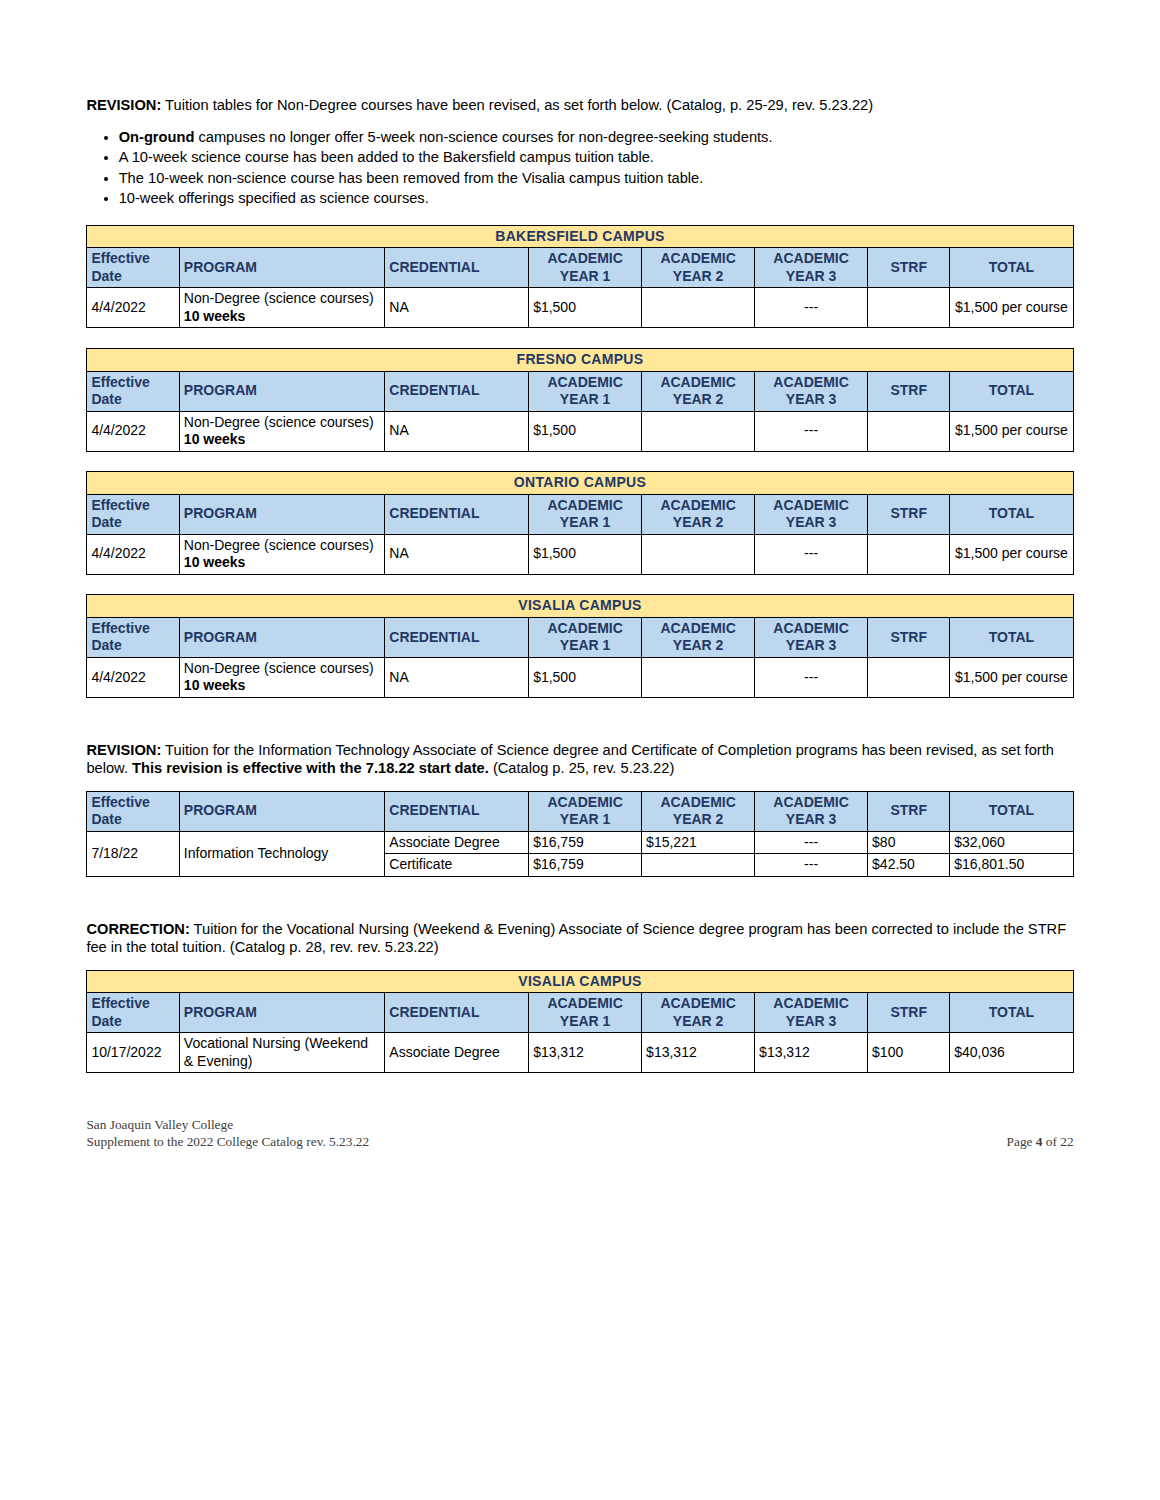REVISION: Tuition tables for Non-Degree courses have been revised, as set forth below. (Catalog, p. 25-29, rev. 5.23.22)
On-ground campuses no longer offer 5-week non-science courses for non-degree-seeking students.
A 10-week science course has been added to the Bakersfield campus tuition table.
The 10-week non-science course has been removed from the Visalia campus tuition table.
10-week offerings specified as science courses.
| BAKERSFIELD CAMPUS |
| Effective Date | PROGRAM | CREDENTIAL | ACADEMIC YEAR 1 | ACADEMIC YEAR 2 | ACADEMIC YEAR 3 | STRF | TOTAL |
| 4/4/2022 | Non-Degree (science courses) 10 weeks | NA | $1,500 | | --- | | $1,500 per course |
| FRESNO CAMPUS |
| Effective Date | PROGRAM | CREDENTIAL | ACADEMIC YEAR 1 | ACADEMIC YEAR 2 | ACADEMIC YEAR 3 | STRF | TOTAL |
| 4/4/2022 | Non-Degree (science courses) 10 weeks | NA | $1,500 | | --- | | $1,500 per course |
| ONTARIO CAMPUS |
| Effective Date | PROGRAM | CREDENTIAL | ACADEMIC YEAR 1 | ACADEMIC YEAR 2 | ACADEMIC YEAR 3 | STRF | TOTAL |
| 4/4/2022 | Non-Degree (science courses) 10 weeks | NA | $1,500 | | --- | | $1,500 per course |
| VISALIA CAMPUS |
| Effective Date | PROGRAM | CREDENTIAL | ACADEMIC YEAR 1 | ACADEMIC YEAR 2 | ACADEMIC YEAR 3 | STRF | TOTAL |
| 4/4/2022 | Non-Degree (science courses) 10 weeks | NA | $1,500 | | --- | | $1,500 per course |
REVISION: Tuition for the Information Technology Associate of Science degree and Certificate of Completion programs has been revised, as set forth below. This revision is effective with the 7.18.22 start date. (Catalog p. 25, rev. 5.23.22)
| Effective Date | PROGRAM | CREDENTIAL | ACADEMIC YEAR 1 | ACADEMIC YEAR 2 | ACADEMIC YEAR 3 | STRF | TOTAL |
| 7/18/22 | Information Technology | Associate Degree | $16,759 | $15,221 | --- | $80 | $32,060 |
| Certificate | $16,759 | | --- | $42.50 | $16,801.50 |
CORRECTION: Tuition for the Vocational Nursing (Weekend & Evening) Associate of Science degree program has been corrected to include the STRF fee in the total tuition. (Catalog p. 28, rev. rev. 5.23.22)
| VISALIA CAMPUS |
| Effective Date | PROGRAM | CREDENTIAL | ACADEMIC YEAR 1 | ACADEMIC YEAR 2 | ACADEMIC YEAR 3 | STRF | TOTAL |
| 10/17/2022 | Vocational Nursing (Weekend & Evening) | Associate Degree | $13,312 | $13,312 | $13,312 | $100 | $40,036 |
San Joaquin Valley College
Supplement to the 2022 College Catalog rev. 5.23.22
Page 4 of 22